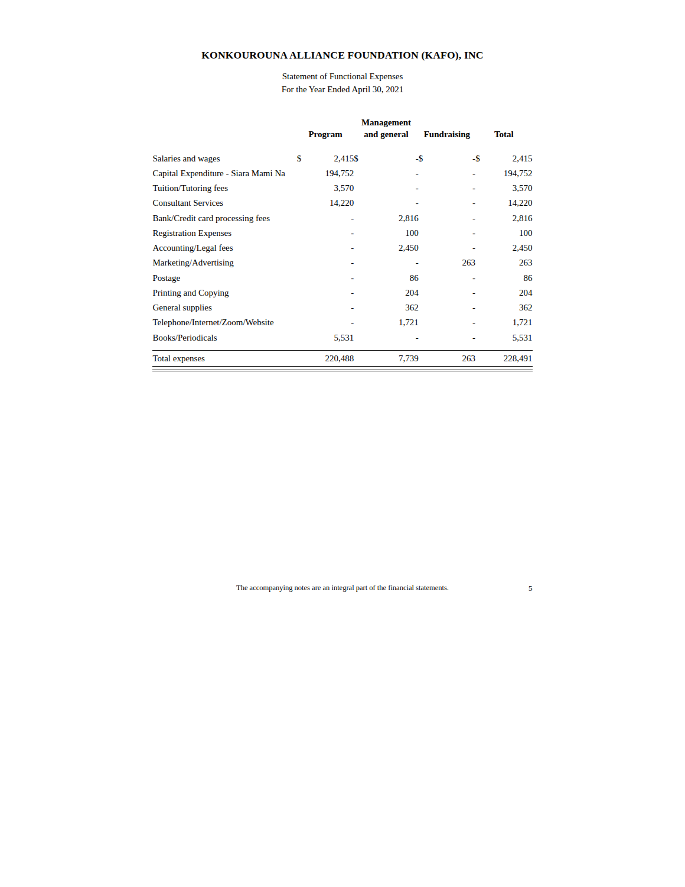KONKOUROUNA ALLIANCE FOUNDATION (KAFO), INC
Statement of Functional Expenses
For the Year Ended April 30, 2021
| | | | Management | | | | |
| --- | --- | --- | --- | --- | --- | --- | --- |
| | Program | | and general | | Fundraising | | Total |
| Salaries and wages | $ | 2,415 | | $ | - | | $ | - | | $ | 2,415 |
| Capital Expenditure - Siara Mami Na | | 194,752 | | | - | | | - | | | 194,752 |
| Tuition/Tutoring fees | | 3,570 | | | - | | | - | | | 3,570 |
| Consultant Services | | 14,220 | | | - | | | - | | | 14,220 |
| Bank/Credit card processing fees | | - | | | 2,816 | | | - | | | 2,816 |
| Registration Expenses | | - | | | 100 | | | - | | | 100 |
| Accounting/Legal fees | | - | | | 2,450 | | | - | | | 2,450 |
| Marketing/Advertising | | - | | | - | | | 263 | | | 263 |
| Postage | | - | | | 86 | | | - | | | 86 |
| Printing and Copying | | - | | | 204 | | | - | | | 204 |
| General supplies | | - | | | 362 | | | - | | | 362 |
| Telephone/Internet/Zoom/Website | | - | | | 1,721 | | | - | | | 1,721 |
| Books/Periodicals | | 5,531 | | | - | | | - | | | 5,531 |
| Total expenses | | 220,488 | | | 7,739 | | | 263 | | | 228,491 |
The accompanying notes are an integral part of the financial statements.
5